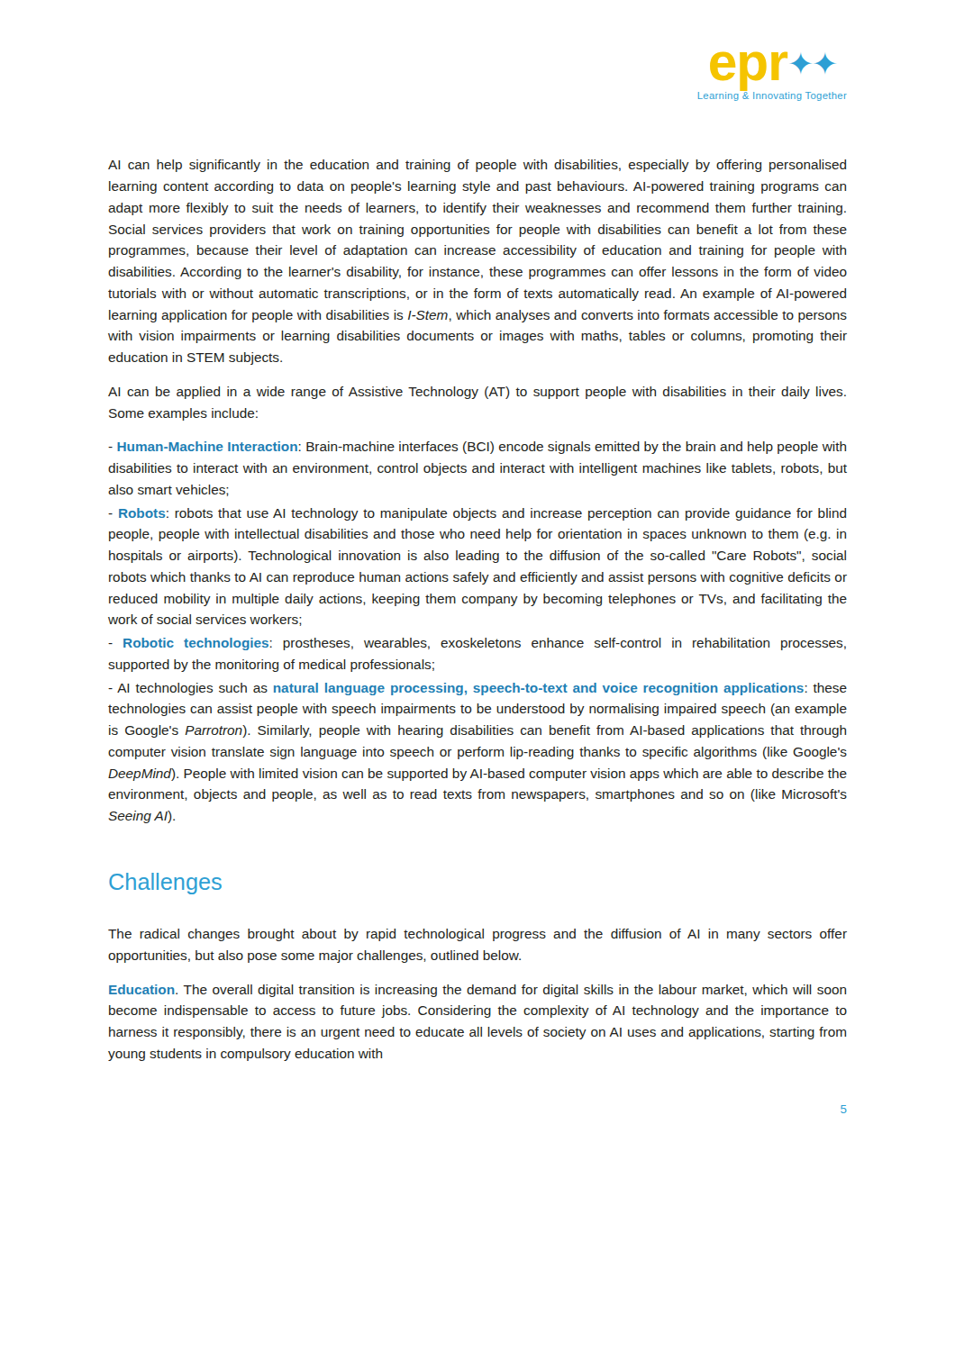epr✦✦
Learning & Innovating Together
AI can help significantly in the education and training of people with disabilities, especially by offering personalised learning content according to data on people's learning style and past behaviours. AI-powered training programs can adapt more flexibly to suit the needs of learners, to identify their weaknesses and recommend them further training. Social services providers that work on training opportunities for people with disabilities can benefit a lot from these programmes, because their level of adaptation can increase accessibility of education and training for people with disabilities. According to the learner's disability, for instance, these programmes can offer lessons in the form of video tutorials with or without automatic transcriptions, or in the form of texts automatically read. An example of AI-powered learning application for people with disabilities is I-Stem, which analyses and converts into formats accessible to persons with vision impairments or learning disabilities documents or images with maths, tables or columns, promoting their education in STEM subjects.
AI can be applied in a wide range of Assistive Technology (AT) to support people with disabilities in their daily lives. Some examples include:
- Human-Machine Interaction: Brain-machine interfaces (BCI) encode signals emitted by the brain and help people with disabilities to interact with an environment, control objects and interact with intelligent machines like tablets, robots, but also smart vehicles;
- Robots: robots that use AI technology to manipulate objects and increase perception can provide guidance for blind people, people with intellectual disabilities and those who need help for orientation in spaces unknown to them (e.g. in hospitals or airports). Technological innovation is also leading to the diffusion of the so-called "Care Robots", social robots which thanks to AI can reproduce human actions safely and efficiently and assist persons with cognitive deficits or reduced mobility in multiple daily actions, keeping them company by becoming telephones or TVs, and facilitating the work of social services workers;
- Robotic technologies: prostheses, wearables, exoskeletons enhance self-control in rehabilitation processes, supported by the monitoring of medical professionals;
- AI technologies such as natural language processing, speech-to-text and voice recognition applications: these technologies can assist people with speech impairments to be understood by normalising impaired speech (an example is Google's Parrotron). Similarly, people with hearing disabilities can benefit from AI-based applications that through computer vision translate sign language into speech or perform lip-reading thanks to specific algorithms (like Google's DeepMind). People with limited vision can be supported by AI-based computer vision apps which are able to describe the environment, objects and people, as well as to read texts from newspapers, smartphones and so on (like Microsoft's Seeing AI).
Challenges
The radical changes brought about by rapid technological progress and the diffusion of AI in many sectors offer opportunities, but also pose some major challenges, outlined below.
Education. The overall digital transition is increasing the demand for digital skills in the labour market, which will soon become indispensable to access to future jobs. Considering the complexity of AI technology and the importance to harness it responsibly, there is an urgent need to educate all levels of society on AI uses and applications, starting from young students in compulsory education with
5